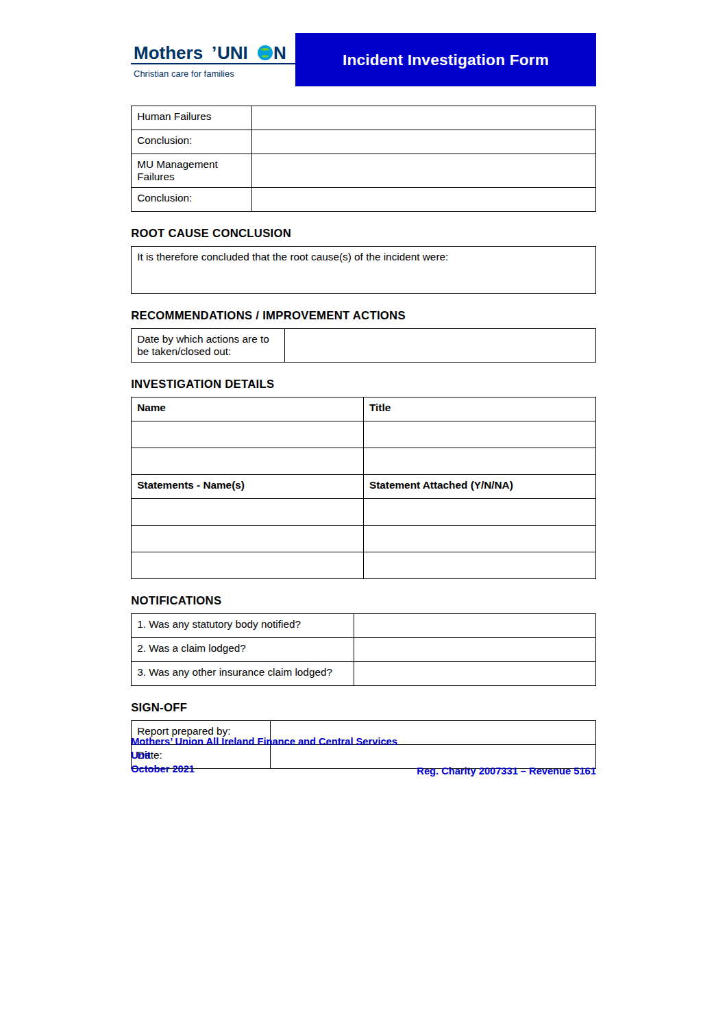Incident Investigation Form
| Human Failures | |
| Conclusion: | |
| MU Management Failures | |
| Conclusion: | |
ROOT CAUSE CONCLUSION
| It is therefore concluded that the root cause(s) of the incident were: |
RECOMMENDATIONS / IMPROVEMENT ACTIONS
| Date by which actions are to be taken/closed out: | |
INVESTIGATION DETAILS
| Name | Title |
| --- | --- |
| Statements - Name(s) | Statement Attached (Y/N/NA) |
NOTIFICATIONS
| 1. Was any statutory body notified? | |
| 2. Was a claim lodged? | |
| 3. Was any other insurance claim lodged? | |
SIGN-OFF
| Report prepared by: | |
| Date: | |
Mothers’ Union All Ireland Finance and Central Services Unit
October 2021
Reg. Charity 2007331 – Revenue 5161